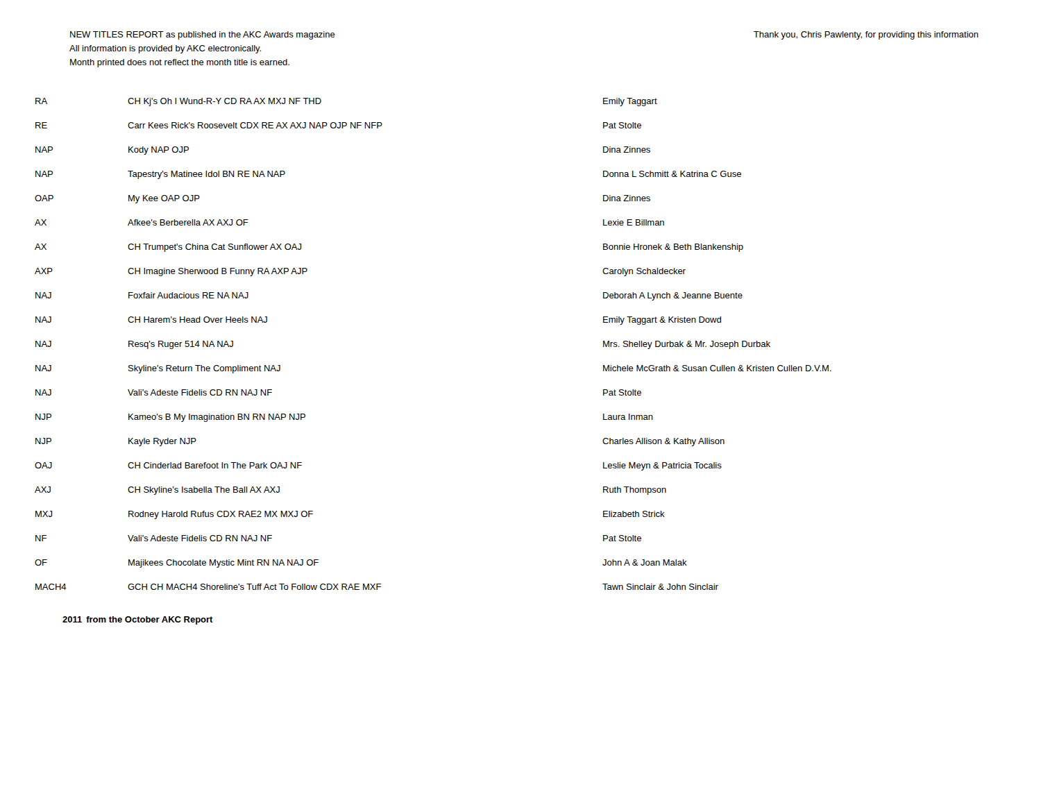NEW TITLES REPORT as published in the AKC Awards magazine
All information is provided by AKC electronically.
Month printed does not reflect the month title is earned.
Thank you, Chris Pawlenty, for providing this information
| RA | CH Kj's Oh I Wund-R-Y CD RA AX MXJ NF THD | Emily Taggart |
| RE | Carr Kees Rick's Roosevelt CDX RE AX AXJ NAP OJP NF NFP | Pat Stolte |
| NAP | Kody NAP OJP | Dina Zinnes |
| NAP | Tapestry's Matinee Idol BN RE NA NAP | Donna L Schmitt & Katrina C Guse |
| OAP | My Kee OAP OJP | Dina Zinnes |
| AX | Afkee's Berberella AX AXJ OF | Lexie E Billman |
| AX | CH Trumpet's China Cat Sunflower AX OAJ | Bonnie Hronek & Beth Blankenship |
| AXP | CH Imagine Sherwood B Funny RA AXP AJP | Carolyn Schaldecker |
| NAJ | Foxfair Audacious RE NA NAJ | Deborah A Lynch & Jeanne Buente |
| NAJ | CH Harem's Head Over Heels NAJ | Emily Taggart & Kristen Dowd |
| NAJ | Resq's Ruger 514 NA NAJ | Mrs. Shelley Durbak & Mr. Joseph Durbak |
| NAJ | Skyline's Return The Compliment NAJ | Michele McGrath & Susan Cullen & Kristen Cullen D.V.M. |
| NAJ | Vali's Adeste Fidelis CD RN NAJ NF | Pat Stolte |
| NJP | Kameo's B My Imagination BN RN NAP NJP | Laura Inman |
| NJP | Kayle Ryder NJP | Charles Allison & Kathy Allison |
| OAJ | CH Cinderlad Barefoot In The Park OAJ NF | Leslie Meyn & Patricia Tocalis |
| AXJ | CH Skyline's Isabella The Ball AX AXJ | Ruth Thompson |
| MXJ | Rodney Harold Rufus CDX RAE2 MX MXJ OF | Elizabeth Strick |
| NF | Vali's Adeste Fidelis CD RN NAJ NF | Pat Stolte |
| OF | Majikees Chocolate Mystic Mint RN NA NAJ OF | John A & Joan Malak |
| MACH4 | GCH CH MACH4 Shoreline's Tuff Act To Follow CDX RAE MXF | Tawn Sinclair & John Sinclair |
2011from the October AKC Report